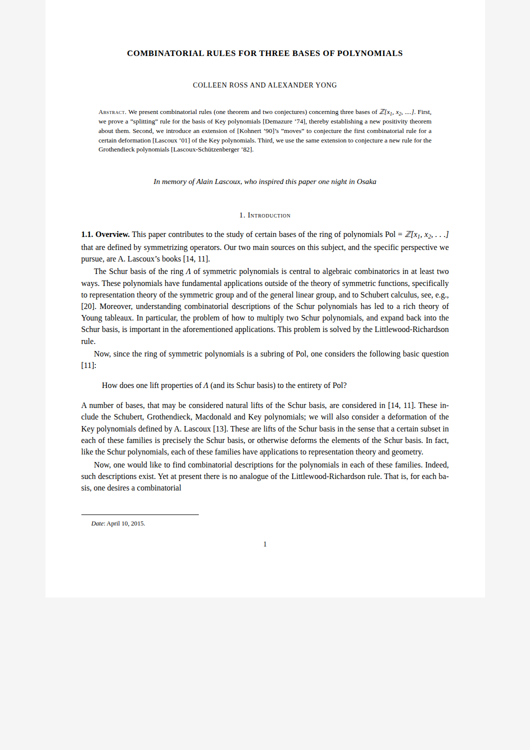COMBINATORIAL RULES FOR THREE BASES OF POLYNOMIALS
COLLEEN ROSS AND ALEXANDER YONG
Abstract. We present combinatorial rules (one theorem and two conjectures) concerning three bases of ℤ[x1, x2, ....]. First, we prove a ”splitting” rule for the basis of Key polynomials [Demazure ’74], thereby establishing a new positivity theorem about them. Second, we introduce an extension of [Kohnert ’90]’s ”moves” to conjecture the first combinatorial rule for a certain deformation [Lascoux ’01] of the Key polynomials. Third, we use the same extension to conjecture a new rule for the Grothendieck polynomials [Lascoux-Schützenberger ’82].
In memory of Alain Lascoux, who inspired this paper one night in Osaka
1. Introduction
1.1. Overview. This paper contributes to the study of certain bases of the ring of polynomials Pol = ℤ[x1, x2, . . .] that are defined by symmetrizing operators. Our two main sources on this subject, and the specific perspective we pursue, are A. Lascoux’s books [14, 11].
The Schur basis of the ring Λ of symmetric polynomials is central to algebraic combinatorics in at least two ways. These polynomials have fundamental applications outside of the theory of symmetric functions, specifically to representation theory of the symmetric group and of the general linear group, and to Schubert calculus, see, e.g., [20]. Moreover, understanding combinatorial descriptions of the Schur polynomials has led to a rich theory of Young tableaux. In particular, the problem of how to multiply two Schur polynomials, and expand back into the Schur basis, is important in the aforementioned applications. This problem is solved by the Littlewood-Richardson rule.
Now, since the ring of symmetric polynomials is a subring of Pol, one considers the following basic question [11]:
How does one lift properties of Λ (and its Schur basis) to the entirety of Pol?
A number of bases, that may be considered natural lifts of the Schur basis, are considered in [14, 11]. These include the Schubert, Grothendieck, Macdonald and Key polynomials; we will also consider a deformation of the Key polynomials defined by A. Lascoux [13]. These are lifts of the Schur basis in the sense that a certain subset in each of these families is precisely the Schur basis, or otherwise deforms the elements of the Schur basis. In fact, like the Schur polynomials, each of these families have applications to representation theory and geometry.
Now, one would like to find combinatorial descriptions for the polynomials in each of these families. Indeed, such descriptions exist. Yet at present there is no analogue of the Littlewood-Richardson rule. That is, for each basis, one desires a combinatorial
Date: April 10, 2015.
1